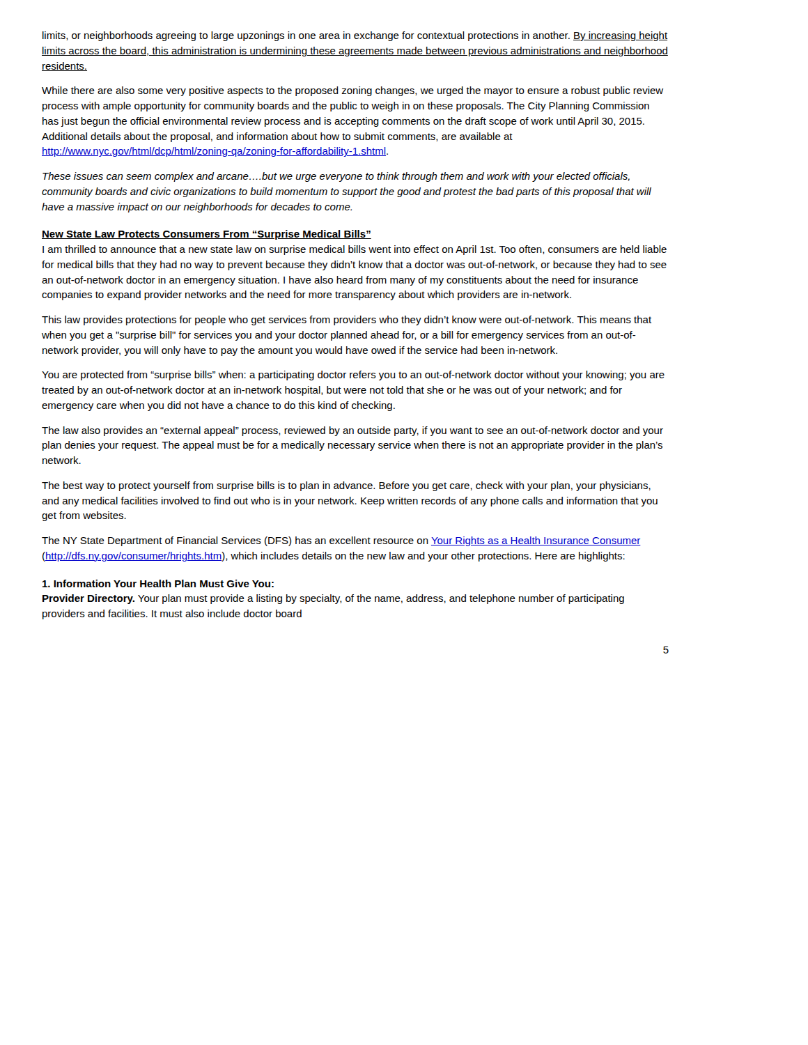limits, or neighborhoods agreeing to large upzonings in one area in exchange for contextual protections in another. By increasing height limits across the board, this administration is undermining these agreements made between previous administrations and neighborhood residents.
While there are also some very positive aspects to the proposed zoning changes, we urged the mayor to ensure a robust public review process with ample opportunity for community boards and the public to weigh in on these proposals. The City Planning Commission has just begun the official environmental review process and is accepting comments on the draft scope of work until April 30, 2015. Additional details about the proposal, and information about how to submit comments, are available at http://www.nyc.gov/html/dcp/html/zoning-qa/zoning-for-affordability-1.shtml.
These issues can seem complex and arcane….but we urge everyone to think through them and work with your elected officials, community boards and civic organizations to build momentum to support the good and protest the bad parts of this proposal that will have a massive impact on our neighborhoods for decades to come.
New State Law Protects Consumers From “Surprise Medical Bills”
I am thrilled to announce that a new state law on surprise medical bills went into effect on April 1st. Too often, consumers are held liable for medical bills that they had no way to prevent because they didn’t know that a doctor was out-of-network, or because they had to see an out-of-network doctor in an emergency situation. I have also heard from many of my constituents about the need for insurance companies to expand provider networks and the need for more transparency about which providers are in-network.
This law provides protections for people who get services from providers who they didn’t know were out-of-network. This means that when you get a "surprise bill" for services you and your doctor planned ahead for, or a bill for emergency services from an out-of-network provider, you will only have to pay the amount you would have owed if the service had been in-network.
You are protected from “surprise bills” when: a participating doctor refers you to an out-of-network doctor without your knowing; you are treated by an out-of-network doctor at an in-network hospital, but were not told that she or he was out of your network; and for emergency care when you did not have a chance to do this kind of checking.
The law also provides an “external appeal” process, reviewed by an outside party, if you want to see an out-of-network doctor and your plan denies your request. The appeal must be for a medically necessary service when there is not an appropriate provider in the plan’s network.
The best way to protect yourself from surprise bills is to plan in advance. Before you get care, check with your plan, your physicians, and any medical facilities involved to find out who is in your network. Keep written records of any phone calls and information that you get from websites.
The NY State Department of Financial Services (DFS) has an excellent resource on Your Rights as a Health Insurance Consumer (http://dfs.ny.gov/consumer/hrights.htm), which includes details on the new law and your other protections. Here are highlights:
1. Information Your Health Plan Must Give You:
Provider Directory. Your plan must provide a listing by specialty, of the name, address, and telephone number of participating providers and facilities. It must also include doctor board
5